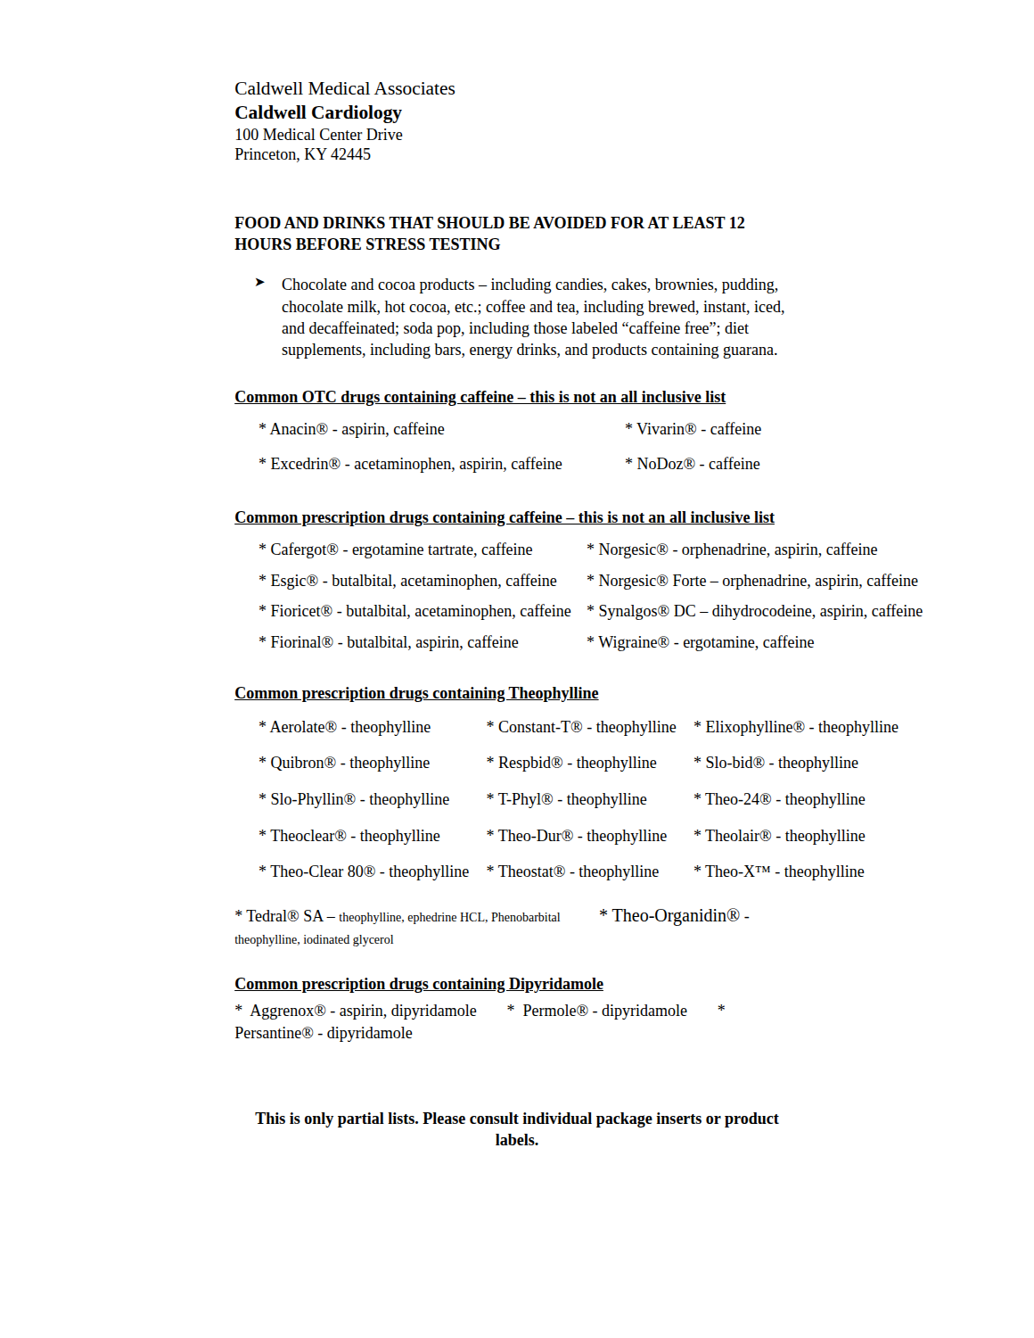Caldwell Medical Associates
Caldwell Cardiology
100 Medical Center Drive
Princeton, KY 42445
Food and drinks that should be avoided for at least 12 hours before stress testing
Chocolate and cocoa products – including candies, cakes, brownies, pudding, chocolate milk, hot cocoa, etc.; coffee and tea, including brewed, instant, iced, and decaffeinated; soda pop, including those labeled “caffeine free”; diet supplements, including bars, energy drinks, and products containing guarana.
Common OTC drugs containing caffeine – this is not an all inclusive list
| * Anacin® - aspirin, caffeine | * Vivarin® - caffeine |
| * Excedrin® - acetaminophen, aspirin, caffeine | * NoDoz® - caffeine |
Common prescription drugs containing caffeine – this is not an all inclusive list
| * Cafergot® - ergotamine tartrate, caffeine | * Norgesic® - orphenadrine, aspirin, caffeine |
| * Esgic® - butalbital, acetaminophen, caffeine | * Norgesic® Forte – orphenadrine, aspirin, caffeine |
| * Fioricet® - butalbital, acetaminophen, caffeine | * Synalgos® DC – dihydrocodeine, aspirin, caffeine |
| * Fiorinal® - butalbital, aspirin, caffeine | * Wigraine® - ergotamine, caffeine |
Common prescription drugs containing Theophylline
| * Aerolate® - theophylline | * Constant-T® - theophylline | * Elixophylline® - theophylline |
| * Quibron® - theophylline | * Respbid® - theophylline | * Slo-bid® - theophylline |
| * Slo-Phyllin® - theophylline | * T-Phyl® - theophylline | * Theo-24® - theophylline |
| * Theoclear® - theophylline | * Theo-Dur® - theophylline | * Theolair® - theophylline |
| * Theo-Clear 80® - theophylline | * Theostat® - theophylline | * Theo-X™ - theophylline |
* Tedral® SA – theophylline, ephedrine HCL, Phenobarbital * Theo-Organidin® - theophylline, iodinated glycerol
Common prescription drugs containing Dipyridamole
* Aggrenox® - aspirin, dipyridamole * Permole® - dipyridamole * Persantine® - dipyridamole
This is only partial lists. Please consult individual package inserts or product labels.